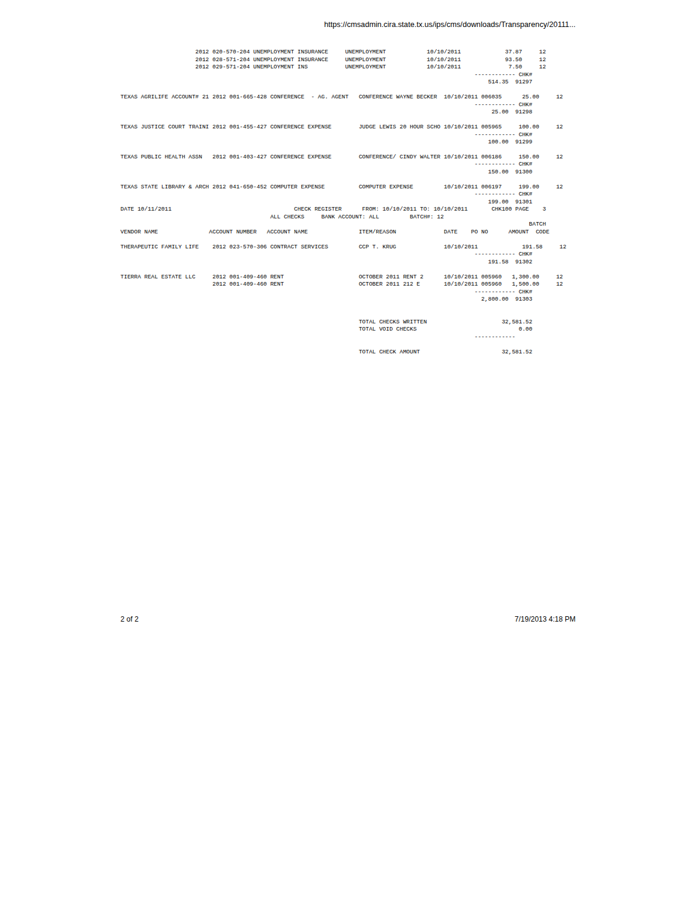https://cmsadmin.cira.state.tx.us/ips/cms/downloads/Transparency/20111...
                      2012 020-570-204 UNEMPLOYMENT INSURANCE     UNEMPLOYMENT            10/10/2011             37.87     12
                      2012 028-571-204 UNEMPLOYMENT INSURANCE     UNEMPLOYMENT            10/10/2011             93.50     12
                      2012 029-571-204 UNEMPLOYMENT INS           UNEMPLOYMENT            10/10/2011              7.50     12
                                                                                                        ------------ CHK#
                                                                                                            514.35  91297

TEXAS AGRILIFE ACCOUNT# 21 2012 001-665-428 CONFERENCE  - AG. AGENT   CONFERENCE WAYNE BECKER  10/10/2011 006035      25.00     12
                                                                                                        ------------ CHK#
                                                                                                             25.00  91298

TEXAS JUSTICE COURT TRAINI 2012 001-455-427 CONFERENCE EXPENSE        JUDGE LEWIS 20 HOUR SCHO 10/10/2011 005965     100.00     12
                                                                                                        ------------ CHK#
                                                                                                            100.00  91299

TEXAS PUBLIC HEALTH ASSN   2012 001-403-427 CONFERENCE EXPENSE        CONFERENCE/ CINDY WALTER 10/10/2011 006186     150.00     12
                                                                                                        ------------ CHK#
                                                                                                            150.00  91300

TEXAS STATE LIBRARY & ARCH 2012 041-650-452 COMPUTER EXPENSE          COMPUTER EXPENSE         10/10/2011 006197     199.00     12
                                                                                                        ------------ CHK#
                                                                                                            199.00  91301
DATE 10/11/2011                                    CHECK REGISTER      FROM: 10/10/2011 TO: 10/10/2011       CHK100 PAGE    3
                                            ALL CHECKS     BANK ACCOUNT: ALL         BATCH#: 12
                                                                                                                        BATCH
VENDOR NAME               ACCOUNT NUMBER   ACCOUNT NAME               ITEM/REASON              DATE    PO NO      AMOUNT  CODE

THERAPEUTIC FAMILY LIFE    2012 023-570-306 CONTRACT SERVICES         CCP T. KRUG              10/10/2011             191.58     12
                                                                                                        ------------ CHK#
                                                                                                            191.58  91302

TIERRA REAL ESTATE LLC     2012 001-409-460 RENT                      OCTOBER 2011 RENT 2      10/10/2011 005960   1,300.00     12
                           2012 001-409-460 RENT                      OCTOBER 2011 212 E       10/10/2011 005960   1,500.00     12
                                                                                                        ------------ CHK#
                                                                                                          2,800.00  91303


                                                                      TOTAL CHECKS WRITTEN                      32,581.52
                                                                      TOTAL VOID CHECKS                              0.00
                                                                                                        ------------

                                                                      TOTAL CHECK AMOUNT                        32,581.52
2 of 2 7/19/2013 4:18 PM